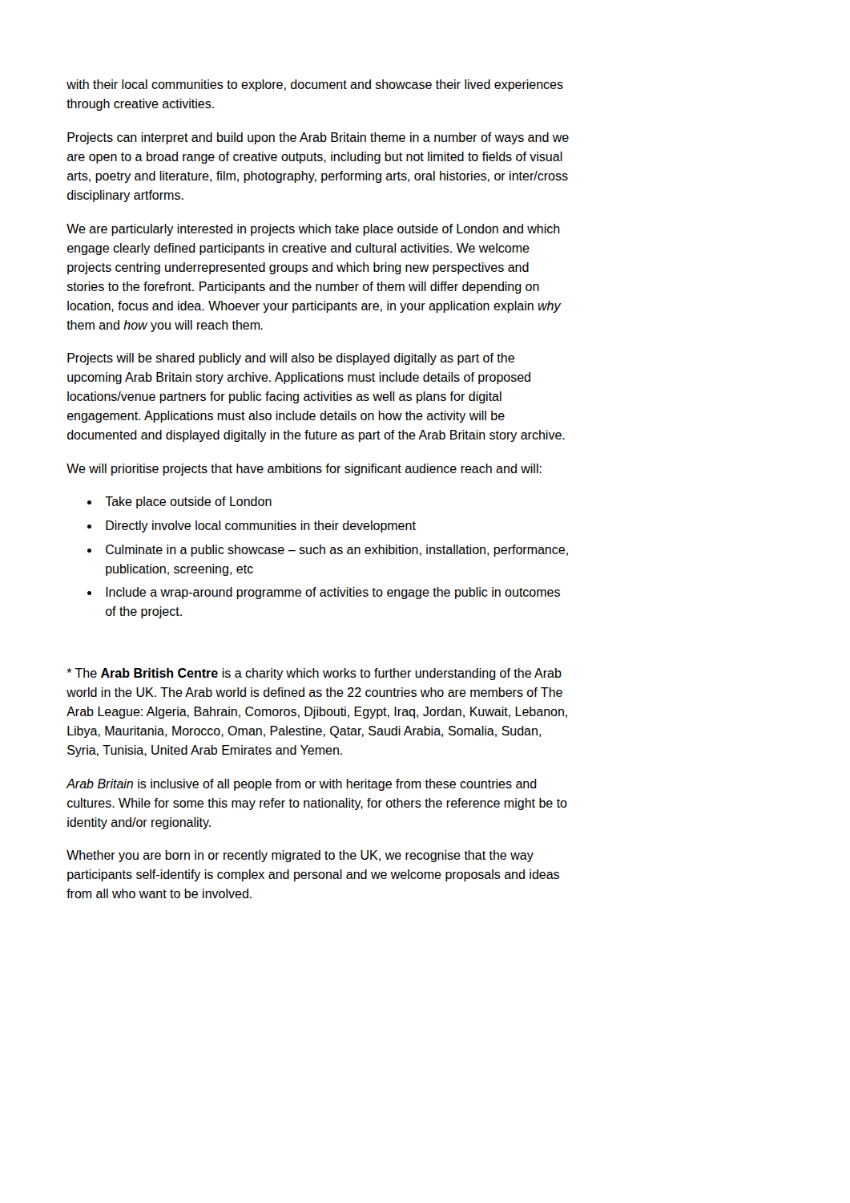with their local communities to explore, document and showcase their lived experiences through creative activities.
Projects can interpret and build upon the Arab Britain theme in a number of ways and we are open to a broad range of creative outputs, including but not limited to fields of visual arts, poetry and literature, film, photography, performing arts, oral histories, or inter/cross disciplinary artforms.
We are particularly interested in projects which take place outside of London and which engage clearly defined participants in creative and cultural activities. We welcome projects centring underrepresented groups and which bring new perspectives and stories to the forefront. Participants and the number of them will differ depending on location, focus and idea. Whoever your participants are, in your application explain why them and how you will reach them.
Projects will be shared publicly and will also be displayed digitally as part of the upcoming Arab Britain story archive. Applications must include details of proposed locations/venue partners for public facing activities as well as plans for digital engagement. Applications must also include details on how the activity will be documented and displayed digitally in the future as part of the Arab Britain story archive.
We will prioritise projects that have ambitions for significant audience reach and will:
Take place outside of London
Directly involve local communities in their development
Culminate in a public showcase – such as an exhibition, installation, performance, publication, screening, etc
Include a wrap-around programme of activities to engage the public in outcomes of the project.
* The Arab British Centre is a charity which works to further understanding of the Arab world in the UK. The Arab world is defined as the 22 countries who are members of The Arab League: Algeria, Bahrain, Comoros, Djibouti, Egypt, Iraq, Jordan, Kuwait, Lebanon, Libya, Mauritania, Morocco, Oman, Palestine, Qatar, Saudi Arabia, Somalia, Sudan, Syria, Tunisia, United Arab Emirates and Yemen.
Arab Britain is inclusive of all people from or with heritage from these countries and cultures. While for some this may refer to nationality, for others the reference might be to identity and/or regionality.
Whether you are born in or recently migrated to the UK, we recognise that the way participants self-identify is complex and personal and we welcome proposals and ideas from all who want to be involved.